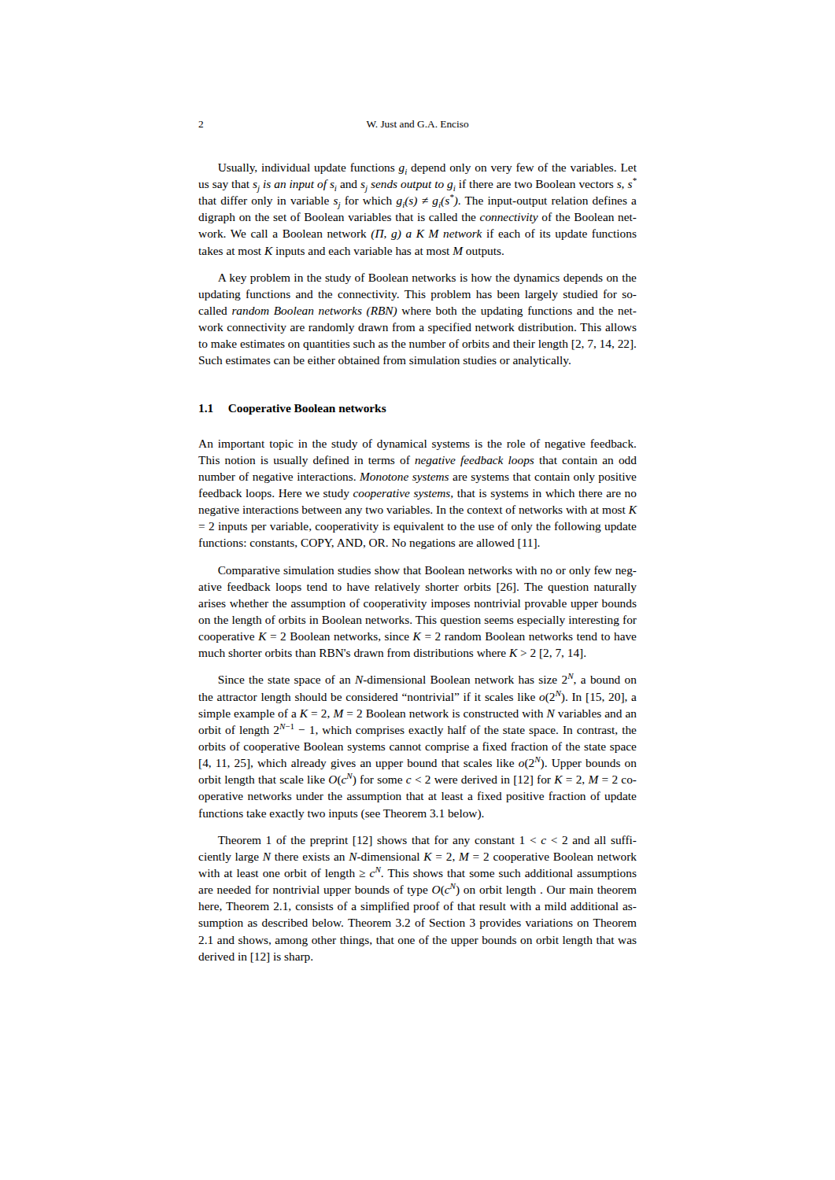2 W. Just and G.A. Enciso
Usually, individual update functions gi depend only on very few of the variables. Let us say that sj is an input of si and sj sends output to gi if there are two Boolean vectors s, s* that differ only in variable sj for which gi(s) ≠ gi(s*). The input-output relation defines a digraph on the set of Boolean variables that is called the connectivity of the Boolean network. We call a Boolean network (Π, g) a K M network if each of its update functions takes at most K inputs and each variable has at most M outputs.
A key problem in the study of Boolean networks is how the dynamics depends on the updating functions and the connectivity. This problem has been largely studied for so-called random Boolean networks (RBN) where both the updating functions and the network connectivity are randomly drawn from a specified network distribution. This allows to make estimates on quantities such as the number of orbits and their length [2, 7, 14, 22]. Such estimates can be either obtained from simulation studies or analytically.
1.1 Cooperative Boolean networks
An important topic in the study of dynamical systems is the role of negative feedback. This notion is usually defined in terms of negative feedback loops that contain an odd number of negative interactions. Monotone systems are systems that contain only positive feedback loops. Here we study cooperative systems, that is systems in which there are no negative interactions between any two variables. In the context of networks with at most K = 2 inputs per variable, cooperativity is equivalent to the use of only the following update functions: constants, COPY, AND, OR. No negations are allowed [11].
Comparative simulation studies show that Boolean networks with no or only few negative feedback loops tend to have relatively shorter orbits [26]. The question naturally arises whether the assumption of cooperativity imposes nontrivial provable upper bounds on the length of orbits in Boolean networks. This question seems especially interesting for cooperative K = 2 Boolean networks, since K = 2 random Boolean networks tend to have much shorter orbits than RBN's drawn from distributions where K > 2 [2, 7, 14].
Since the state space of an N-dimensional Boolean network has size 2N, a bound on the attractor length should be considered “nontrivial” if it scales like o(2N). In [15, 20], a simple example of a K = 2, M = 2 Boolean network is constructed with N variables and an orbit of length 2N−1 − 1, which comprises exactly half of the state space. In contrast, the orbits of cooperative Boolean systems cannot comprise a fixed fraction of the state space [4, 11, 25], which already gives an upper bound that scales like o(2N). Upper bounds on orbit length that scale like O(cN) for some c < 2 were derived in [12] for K = 2, M = 2 cooperative networks under the assumption that at least a fixed positive fraction of update functions take exactly two inputs (see Theorem 3.1 below).
Theorem 1 of the preprint [12] shows that for any constant 1 < c < 2 and all sufficiently large N there exists an N-dimensional K = 2, M = 2 cooperative Boolean network with at least one orbit of length ≥ cN. This shows that some such additional assumptions are needed for nontrivial upper bounds of type O(cN) on orbit length . Our main theorem here, Theorem 2.1, consists of a simplified proof of that result with a mild additional assumption as described below. Theorem 3.2 of Section 3 provides variations on Theorem 2.1 and shows, among other things, that one of the upper bounds on orbit length that was derived in [12] is sharp.